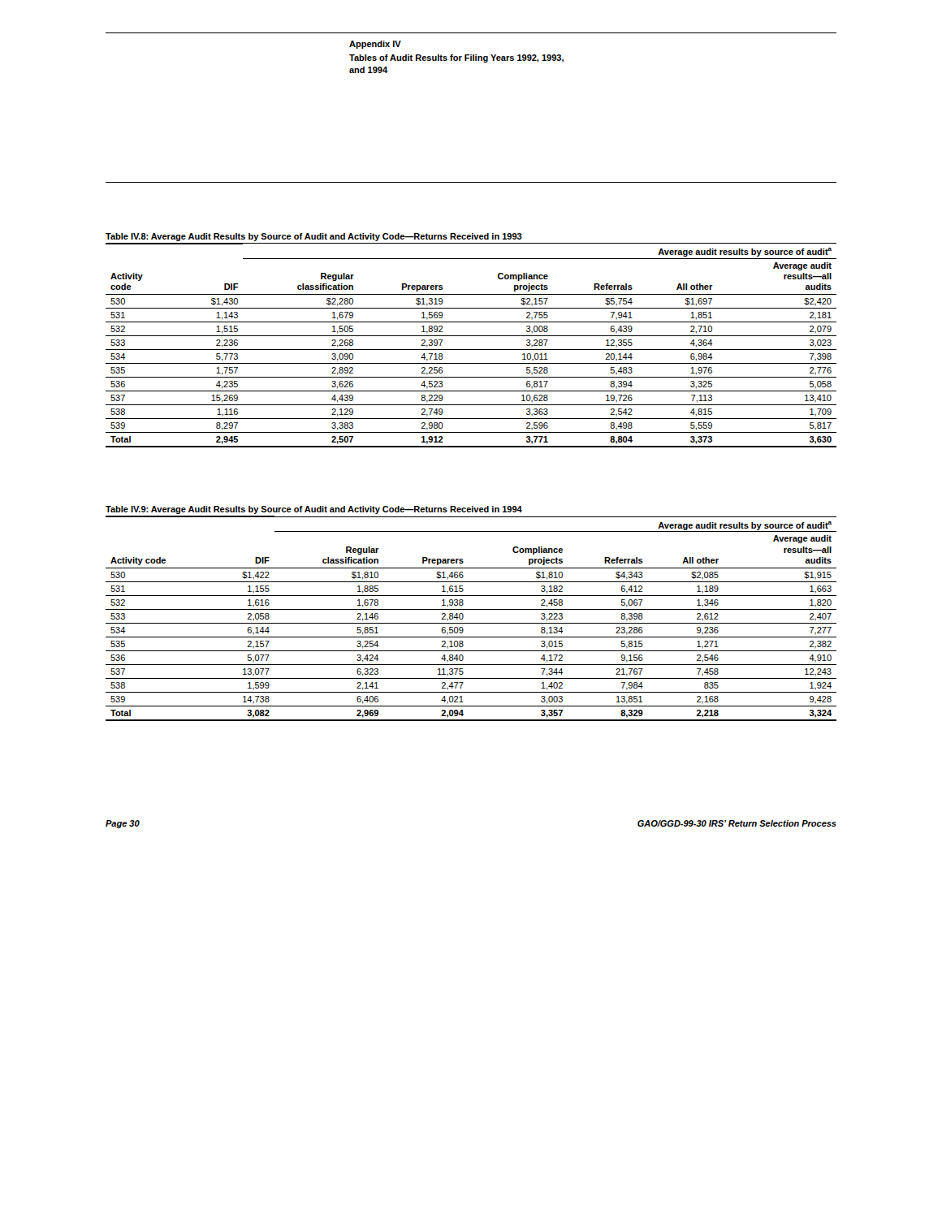Appendix IV
Tables of Audit Results for Filing Years 1992, 1993,
and 1994
Table IV.8: Average Audit Results by Source of Audit and Activity Code—Returns Received in 1993
| | Average audit results by source of audit a |
| --- | --- |
| Activity code | DIF | Regular classification | Preparers | Compliance projects | Referrals | All other | Average audit results—all audits |
| 530 | $1,430 | $2,280 | $1,319 | $2,157 | $5,754 | $1,697 | $2,420 |
| 531 | 1,143 | 1,679 | 1,569 | 2,755 | 7,941 | 1,851 | 2,181 |
| 532 | 1,515 | 1,505 | 1,892 | 3,008 | 6,439 | 2,710 | 2,079 |
| 533 | 2,236 | 2,268 | 2,397 | 3,287 | 12,355 | 4,364 | 3,023 |
| 534 | 5,773 | 3,090 | 4,718 | 10,011 | 20,144 | 6,984 | 7,398 |
| 535 | 1,757 | 2,892 | 2,256 | 5,528 | 5,483 | 1,976 | 2,776 |
| 536 | 4,235 | 3,626 | 4,523 | 6,817 | 8,394 | 3,325 | 5,058 |
| 537 | 15,269 | 4,439 | 8,229 | 10,628 | 19,726 | 7,113 | 13,410 |
| 538 | 1,116 | 2,129 | 2,749 | 3,363 | 2,542 | 4,815 | 1,709 |
| 539 | 8,297 | 3,383 | 2,980 | 2,596 | 8,498 | 5,559 | 5,817 |
| Total | 2,945 | 2,507 | 1,912 | 3,771 | 8,804 | 3,373 | 3,630 |
Table IV.9: Average Audit Results by Source of Audit and Activity Code—Returns Received in 1994
| | Average audit results by source of audit a |
| --- | --- |
| Activity code | DIF | Regular classification | Preparers | Compliance projects | Referrals | All other | Average audit results—all audits |
| 530 | $1,422 | $1,810 | $1,466 | $1,810 | $4,343 | $2,085 | $1,915 |
| 531 | 1,155 | 1,885 | 1,615 | 3,182 | 6,412 | 1,189 | 1,663 |
| 532 | 1,616 | 1,678 | 1,938 | 2,458 | 5,067 | 1,346 | 1,820 |
| 533 | 2,058 | 2,146 | 2,840 | 3,223 | 8,398 | 2,612 | 2,407 |
| 534 | 6,144 | 5,851 | 6,509 | 8,134 | 23,286 | 9,236 | 7,277 |
| 535 | 2,157 | 3,254 | 2,108 | 3,015 | 5,815 | 1,271 | 2,382 |
| 536 | 5,077 | 3,424 | 4,840 | 4,172 | 9,156 | 2,546 | 4,910 |
| 537 | 13,077 | 6,323 | 11,375 | 7,344 | 21,767 | 7,458 | 12,243 |
| 538 | 1,599 | 2,141 | 2,477 | 1,402 | 7,984 | 835 | 1,924 |
| 539 | 14,738 | 6,406 | 4,021 | 3,003 | 13,851 | 2,168 | 9,428 |
| Total | 3,082 | 2,969 | 2,094 | 3,357 | 8,329 | 2,218 | 3,324 |
Page 30
GAO/GGD-99-30 IRS’ Return Selection Process